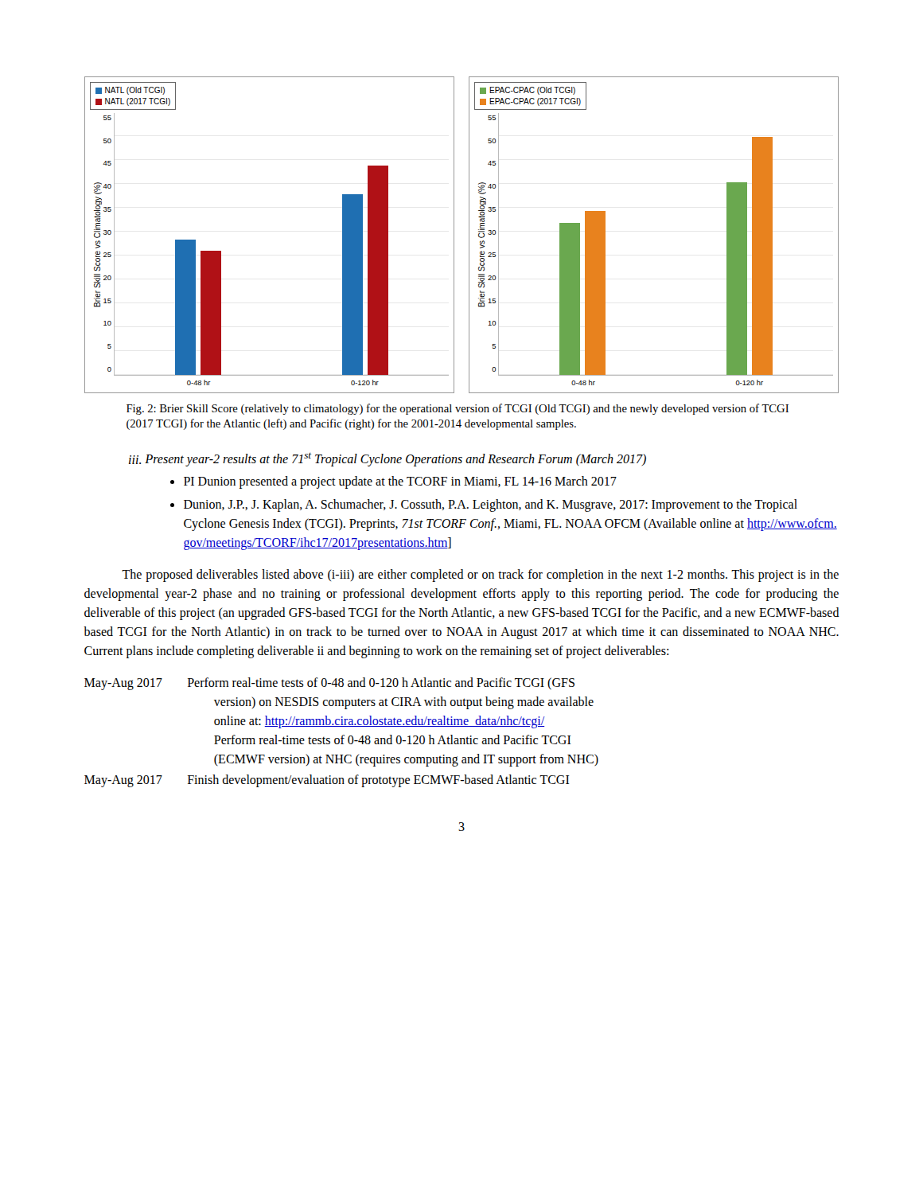NATL (Old TCGI)
NATL (2017 TCGI)
Brier Skill Score vs Climatology (%)
5550454035302520151050
0-48 hr 0-120 hr
EPAC-CPAC (Old TCGI)
EPAC-CPAC (2017 TCGI)
Brier Skill Score vs Climatology (%)
5550454035302520151050
0-48 hr 0-120 hr
Fig. 2: Brier Skill Score (relatively to climatology) for the operational version of TCGI (Old TCGI) and the newly developed version of TCGI (2017 TCGI) for the Atlantic (left) and Pacific (right) for the 2001-2014 developmental samples.
Present year-2 results at the 71st Tropical Cyclone Operations and Research Forum (March 2017)
PI Dunion presented a project update at the TCORF in Miami, FL 14-16 March 2017
Dunion, J.P., J. Kaplan, A. Schumacher, J. Cossuth, P.A. Leighton, and K. Musgrave, 2017: Improvement to the Tropical Cyclone Genesis Index (TCGI). Preprints, 71st TCORF Conf., Miami, FL. NOAA OFCM (Available online at http://www.ofcm.gov/meetings/TCORF/ihc17/2017presentations.htm]
The proposed deliverables listed above (i-iii) are either completed or on track for completion in the next 1-2 months. This project is in the developmental year-2 phase and no training or professional development efforts apply to this reporting period. The code for producing the deliverable of this project (an upgraded GFS-based TCGI for the North Atlantic, a new GFS-based TCGI for the Pacific, and a new ECMWF-based based TCGI for the North Atlantic) in on track to be turned over to NOAA in August 2017 at which time it can disseminated to NOAA NHC. Current plans include completing deliverable ii and beginning to work on the remaining set of project deliverables:
May-Aug 2017
Perform real-time tests of 0-48 and 0-120 h Atlantic and Pacific TCGI (GFS version) on NESDIS computers at CIRA with output being made available online at: http://rammb.cira.colostate.edu/realtime data/nhc/tcgi/ Perform real-time tests of 0-48 and 0-120 h Atlantic and Pacific TCGI (ECMWF version) at NHC (requires computing and IT support from NHC)
May-Aug 2017
Finish development/evaluation of prototype ECMWF-based Atlantic TCGI
3